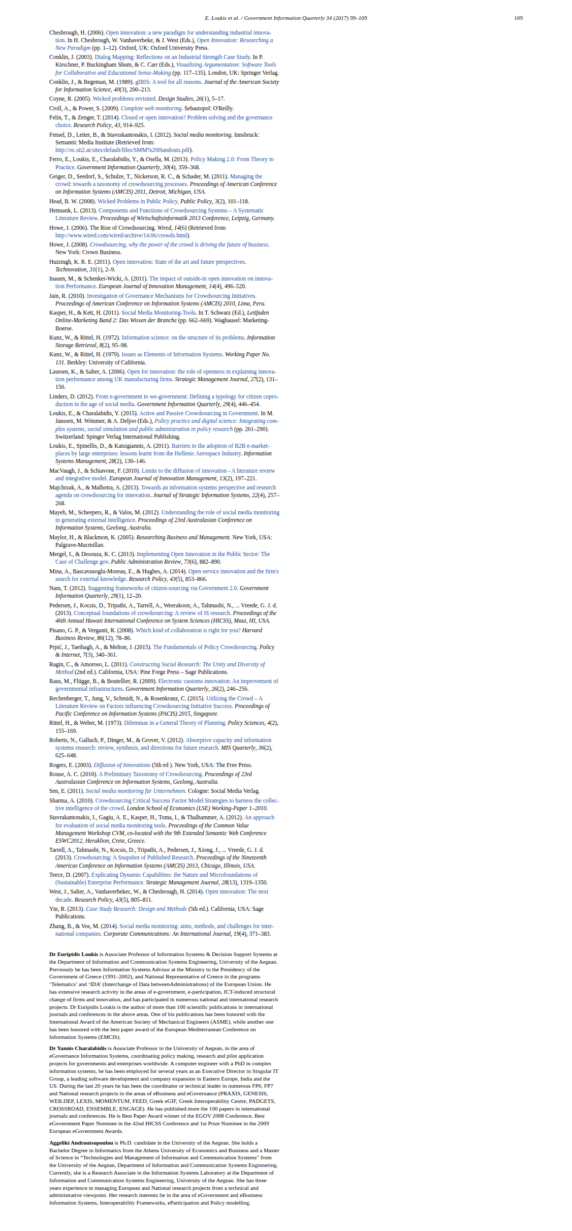E. Loukis et al. / Government Information Quarterly 34 (2017) 99–109 109
Chesbrough, H. (2006). Open innovation: a new paradigm for understanding industrial innovation. In H. Chesbrough, W. Vanhaverbeke, & J. West (Eds.), Open Innovation: Researching a New Paradigm (pp. 1–12). Oxford, UK: Oxford University Press.
Conklin, J. (2003). Dialog Mapping: Reflections on an Industrial Strength Case Study. In P. Kirschner, P. Buckingham Shum, & C. Carr (Eds.), Visualizing Argumentation: Software Tools for Collaborative and Educational Sense-Making (pp. 117–135). London, UK: Springer Verlag.
Conklin, J., & Begeman, M. (1989). gIBIS: A tool for all reasons. Journal of the American Society for Information Science, 40(3), 200–213.
Coyne, R. (2005). Wicked problems revisited. Design Studies, 26(1), 5–17.
Croll, A., & Power, S. (2009). Complete web monitoring. Sebastopol: O'Reilly.
Felin, T., & Zenger, T. (2014). Closed or open innovation? Problem solving and the governance choice. Research Policy, 43, 914–925.
Fensel, D., Leiter, B., & Stavrakantonakis, I. (2012). Social media monitoring. Innsbruck: Semantic Media Institute (Retrieved from: http://oc.sti2.at/sites/default/files/SMM%20Handouts.pdf).
Ferro, E., Loukis, E., Charalabidis, Y., & Osella, M. (2013). Policy Making 2.0: From Theory to Practice. Government Information Quarterly, 30(4), 359–368.
Geiger, D., Seedorf, S., Schulze, T., Nickerson, R. C., & Schader, M. (2011). Managing the crowd: towards a taxonomy of crowdsourcing processes. Proceedings of American Conference on Information Systems (AMCIS) 2011, Detroit, Michigan, USA.
Head, B. W. (2008). Wicked Problems in Public Policy. Public Policy, 3(2), 101–118.
Hetmank, L. (2013). Components and Functions of Crowdsourcing Systems – A Systematic Literature Review. Proceedings of Wirtschaftsinformatik 2013 Conference, Leipzig, Germany.
Howe, J. (2006). The Rise of Crowdsourcing. Wired, 14(6) (Retrieved from http://www.wired.com/wired/archive/14.06/crowds.html).
Howe, J. (2008). Crowdsourcing, why the power of the crowd is driving the future of business. New York: Crown Business.
Huizingh, K. R. E. (2011). Open innovation: State of the art and future perspectives. Technovation, 31(1), 2–9.
Inauen, M., & Schenker-Wicki, A. (2011). The impact of outside-in open innovation on innovation Performance. European Journal of Innovation Management, 14(4), 496–520.
Jain, R. (2010). Investigation of Governance Mechanisms for Crowdsourcing Initiatives. Proceedings of American Conference on Information Systems (AMCIS) 2010, Lima, Peru.
Kasper, H., & Kett, H. (2011). Social Media Monitoring-Tools. In T. Schwarz (Ed.), Leitfaden Online-Marketing Band 2: Das Wissen der Branche (pp. 662–669). Waghausel: Marketing-Boerse.
Kunz, W., & Rittel, H. (1972). Information science: on the structure of its problems. Information Storage Retrieval, 8(2), 95–98.
Kunz, W., & Rittel, H. (1979). Issues as Elements of Information Systems. Working Paper No. 131. Berkley: University of California.
Laursen, K., & Salter, A. (2006). Open for innovation: the role of openness in explaining innovation performance among UK manufacturing firms. Strategic Management Journal, 27(2), 131–150.
Linders, D. (2012). From e-government to we-government: Defining a typology for citizen coproduction in the age of social media. Government Information Quarterly, 29(4), 446–454.
Loukis, E., & Charalabidis, Y. (2015). Active and Passive Crowdsourcing in Government. In M. Janssen, M. Wimmer, & A. Deljoo (Eds.), Policy practice and digital science: Integrating complex systems, social simulation and public administration in policy research (pp. 261–290). Switzerland: Spinger Verlag International Publishing.
Loukis, E., Spinellis, D., & Katsigiannis, A. (2011). Barriers to the adoption of B2B e-marketplaces by large enterprises: lessons learnt from the Hellenic Aerospace Industry. Information Systems Management, 28(2), 130–146.
MacVaugh, J., & Schiavone, F. (2010). Limits to the diffusion of innovation - A literature review and integrative model. European Journal of Innovation Management, 13(2), 197–221.
Majchrzak, A., & Malhotra, A. (2013). Towards an information systems perspective and research agenda on crowdsourcing for innovation. Journal of Strategic Information Systems, 22(4), 257–268.
Mayeh, M., Scheepers, R., & Valos, M. (2012). Understanding the role of social media monitoring in generating external intelligence. Proceedings of 23rd Australasian Conference on Information Systems, Geelong, Australia.
Maylor, H., & Blackmon, K. (2005). Researching Business and Management. New York, USA: Palgrave-Macmillan.
Mergel, I., & Desouza, K. C. (2013). Implementing Open Innovation in the Public Sector: The Case of Challenge.gov. Public Administration Review, 73(6), 882–890.
Mina, A., Bascavusoglu-Moreau, E., & Hughes, A. (2014). Open service innovation and the firm's search for external knowledge. Research Policy, 43(5), 853–866.
Nam, T. (2012). Suggesting frameworks of citizen-sourcing via Government 2.0. Government Information Quarterly, 29(1), 12–20.
Pedersen, J., Kocsis, D., Tripathi, A., Tarrell, A., Weerakoon, A., Tahmasbi, N., ... Vreede, G. J. d. (2013). Conceptual foundations of crowdsourcing: A review of IS research. Proceedings of the 46th Annual Hawaii International Conference on System Sciences (HICSS), Maui, HI, USA.
Pisano, G. P., & Verganti, R. (2008). Which kind of collaboration is right for you? Harvard Business Review, 86(12), 78–86.
Prpić, J., Taeihagh, A., & Melton, J. (2015). The Fundamentals of Policy Crowdsourcing. Policy & Internet, 7(3), 340–361.
Ragin, C., & Amoroso, L. (2011). Constructing Social Research: The Unity and Diversity of Method (2nd ed.). California, USA: Pine Forge Press – Sage Publications.
Raus, M., Flügge, B., & Boutellier, R. (2009). Electronic customs innovation: An improvement of governmental infrastructures. Government Information Quarterly, 26(2), 246–256.
Rechenberger, T., Jung, V., Schmidt, N., & Rosenkranz, C. (2015). Utilizing the Crowd – A Literature Review on Factors influencing Crowdsourcing Initiative Success. Proceedings of Pacific Conference on Information Systems (PACIS) 2015, Singapore.
Rittel, H., & Weber, M. (1973). Dilemmas in a General Theory of Planning. Policy Sciences, 4(2), 155–169.
Roberts, N., Galluch, P., Dinger, M., & Grover, V. (2012). Absorptive capacity and information systems research: review, synthesis, and directions for future research. MIS Quarterly, 36(2), 625–648.
Rogers, E. (2003). Diffusion of Innovations (5th ed ). New York, USA: The Free Press.
Rouse, A. C. (2010). A Preliminary Taxonomy of Crowdsourcing. Proceedings of 23rd Australasian Conference on Information Systems, Geelong, Australia.
Sen, E. (2011). Social media monitoring für Unternehmen. Cologne: Social Media Verlag.
Sharma, A. (2010). Crowdsourcing Critical Success Factor Model Strategies to harness the collective intelligence of the crowd. London School of Economics (LSE) Working-Paper 1–2010.
Stavrakantonakis, I., Gagiu, A. E., Kasper, H., Toma, I., & Thalhammer, A. (2012). An approach for evaluation of social media monitoring tools. Proceedings of the Common Value Management Workshop CVM, co-located with the 9th Extended Semantic Web Conference ESWC2012, Heraklion, Crete, Greece.
Tarrell, A., Tahmasbi, N., Kocsis, D., Tripathi, A., Pedersen, J., Xiong, J., ... Vreede, G. J. d. (2013). Crowdsourcing: A Snapshot of Published Research. Proceedings of the Nineteenth Americas Conference on Information Systems (AMCIS) 2013, Chicago, Illinois, USA.
Teece, D. (2007). Explicating Dynamic Capabilities: the Nature and Microfoundations of (Sustainable) Enterprise Performance. Strategic Management Journal, 28(13), 1319–1350.
West, J., Salter, A., Vanhaverbekec, W., & Chesbrough, H. (2014). Open innovation: The next decade. Research Policy, 43(5), 805–811.
Yin, R. (2013). Case Study Research: Design and Methods (5th ed.). California, USA: Sage Publications.
Zhang, B., & Vos, M. (2014). Social media monitoring: aims, methods, and challenges for international companies. Corporate Communications: An International Journal, 19(4), 371–383.
Dr Euripidis Loukis is Associate Professor of Information Systems & Decision Support Systems at the Department of Information and Communication Systems Engineering, University of the Aegean. Previously he has been Information Systems Advisor at the Ministry to the Presidency of the Government of Greece (1991–2002), and National Representative of Greece in the programs ‘Telematics’ and ‘IDA’ (Interchange of Data betweenAdministrations) of the European Union. He has extensive research activity in the areas of e-government, e-participation, ICT-induced structural change of firms and innovation, and has participated in numerous national and international research projects. Dr Euripidis Loukis is the author of more than 100 scientific publications in international journals and conferences in the above areas. One of his publications has been honored with the International Award of the American Society of Mechanical Engineers (ASME), while another one has been honored with the best paper award of the European Mediterranean Conference on Information Systems (EMCIS).
Dr Yannis Charalabidis is Associate Professor in the University of Aegean, in the area of eGovernance Information Systems, coordinating policy making, research and pilot application projects for governments and enterprises worldwide. A computer engineer with a PhD in complex information systems, he has been employed for several years as an Executive Director in Singular IT Group, a leading software development and company expansion in Eastern Europe, India and the US. During the last 20 years he has been the coordinator or technical leader in numerous FP6, FP7 and National research projects in the areas of eBusiness and eGovernance (PRAXIS, GENESIS, WEB.DEP, LEXIS, MOMENTUM, FEED, Greek eGIF, Greek Interoperability Centre, PADGETS, CROSSROAD, ENSEMBLE, ENGAGE). He has published more the 100 papers in international journals and conferences. He is Best Paper Award winner of the EGOV 2008 Conference, Best eGovernment Paper Nominee in the 42nd HICSS Conference and 1st Prize Nominee in the 2009 European eGovernment Awards.
Aggeliki Androutsopoulou is Ph.D. candidate in the University of the Aegean. She holds a Bachelor Degree in Informatics from the Athens University of Economics and Business and a Master of Science in “Technologies and Management of Information and Communication Systems” from the University of the Aegean, Department of Information and Communication Systems Enginnering. Currently, she is a Research Associate in the Information Systems Laboratory at the Department of Information and Communication Systems Engineering, University of the Aegean. She has three years experience in managing European and National research projects from a technical and administrative viewpoint. Her research interests lie in the area of eGovernment and eBusiness Information Systems, Interoperability Frameworks, eParticipation and Policy modelling.